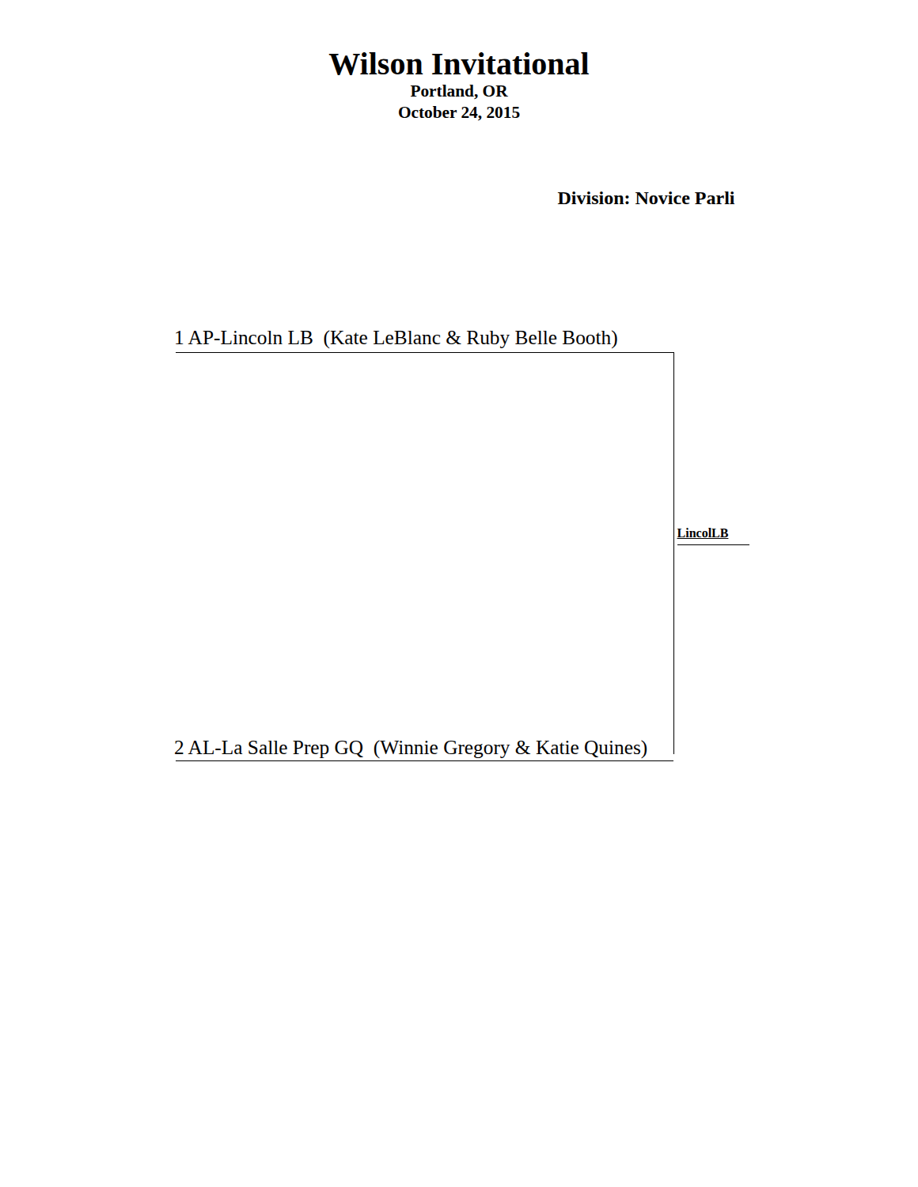Wilson Invitational
Portland, OR
October 24, 2015
Division: Novice Parli
1 AP-Lincoln LB (Kate LeBlanc & Ruby Belle Booth)
2 AL-La Salle Prep GQ (Winnie Gregory & Katie Quines)
LincolLB